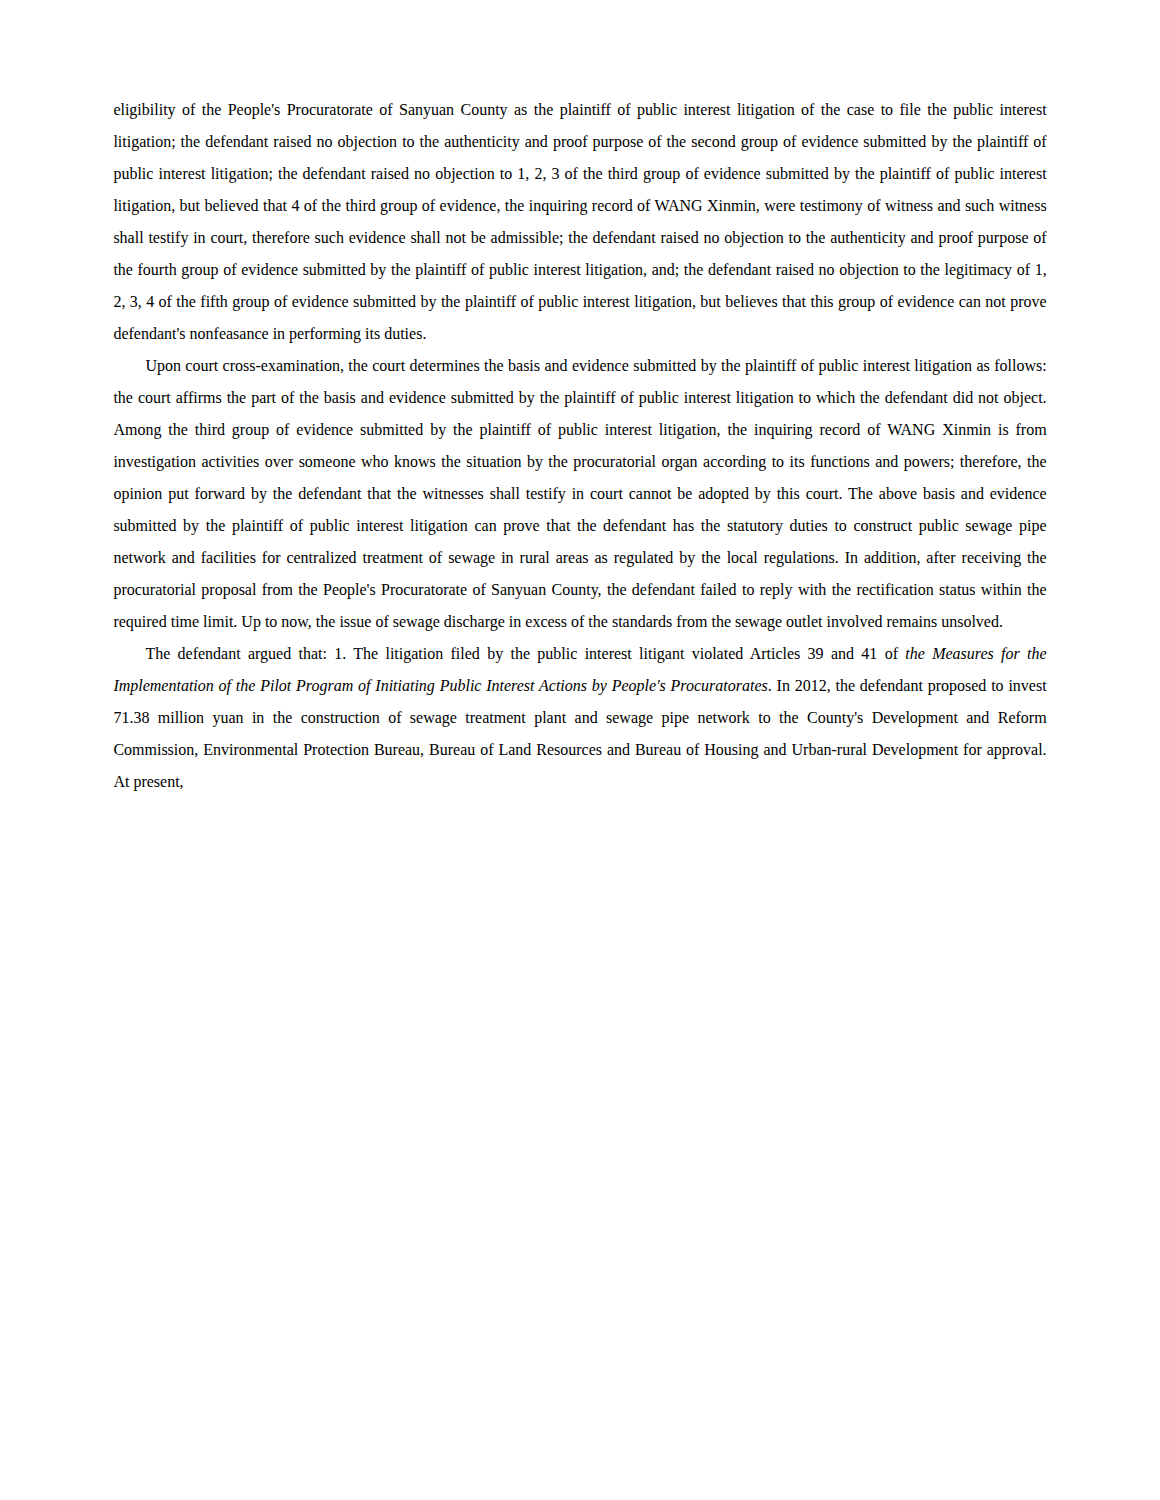eligibility of the People's Procuratorate of Sanyuan County as the plaintiff of public interest litigation of the case to file the public interest litigation; the defendant raised no objection to the authenticity and proof purpose of the second group of evidence submitted by the plaintiff of public interest litigation; the defendant raised no objection to 1, 2, 3 of the third group of evidence submitted by the plaintiff of public interest litigation, but believed that 4 of the third group of evidence, the inquiring record of WANG Xinmin, were testimony of witness and such witness shall testify in court, therefore such evidence shall not be admissible; the defendant raised no objection to the authenticity and proof purpose of the fourth group of evidence submitted by the plaintiff of public interest litigation, and; the defendant raised no objection to the legitimacy of 1, 2, 3, 4 of the fifth group of evidence submitted by the plaintiff of public interest litigation, but believes that this group of evidence can not prove defendant's nonfeasance in performing its duties.
Upon court cross-examination, the court determines the basis and evidence submitted by the plaintiff of public interest litigation as follows: the court affirms the part of the basis and evidence submitted by the plaintiff of public interest litigation to which the defendant did not object. Among the third group of evidence submitted by the plaintiff of public interest litigation, the inquiring record of WANG Xinmin is from investigation activities over someone who knows the situation by the procuratorial organ according to its functions and powers; therefore, the opinion put forward by the defendant that the witnesses shall testify in court cannot be adopted by this court. The above basis and evidence submitted by the plaintiff of public interest litigation can prove that the defendant has the statutory duties to construct public sewage pipe network and facilities for centralized treatment of sewage in rural areas as regulated by the local regulations. In addition, after receiving the procuratorial proposal from the People's Procuratorate of Sanyuan County, the defendant failed to reply with the rectification status within the required time limit. Up to now, the issue of sewage discharge in excess of the standards from the sewage outlet involved remains unsolved.
The defendant argued that: 1. The litigation filed by the public interest litigant violated Articles 39 and 41 of the Measures for the Implementation of the Pilot Program of Initiating Public Interest Actions by People's Procuratorates. In 2012, the defendant proposed to invest 71.38 million yuan in the construction of sewage treatment plant and sewage pipe network to the County's Development and Reform Commission, Environmental Protection Bureau, Bureau of Land Resources and Bureau of Housing and Urban-rural Development for approval. At present,